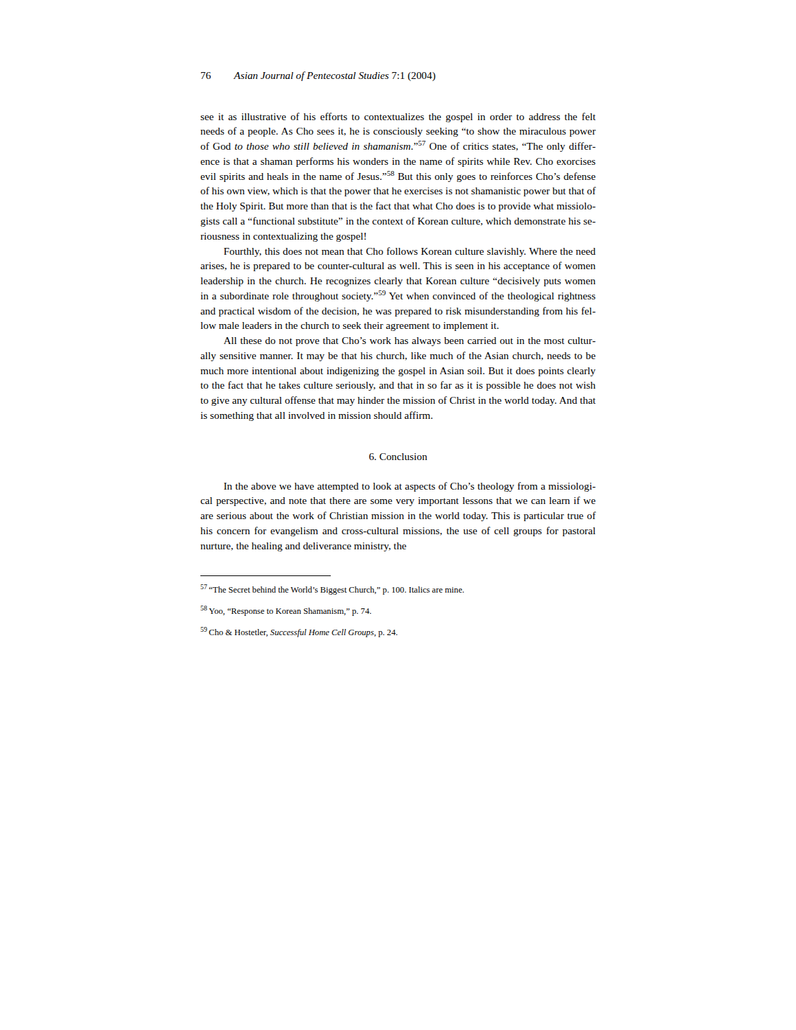76 Asian Journal of Pentecostal Studies 7:1 (2004)
see it as illustrative of his efforts to contextualizes the gospel in order to address the felt needs of a people. As Cho sees it, he is consciously seeking “to show the miraculous power of God to those who still believed in shamanism.”57 One of critics states, “The only difference is that a shaman performs his wonders in the name of spirits while Rev. Cho exorcises evil spirits and heals in the name of Jesus.”58 But this only goes to reinforces Cho’s defense of his own view, which is that the power that he exercises is not shamanistic power but that of the Holy Spirit. But more than that is the fact that what Cho does is to provide what missiologists call a “functional substitute” in the context of Korean culture, which demonstrate his seriousness in contextualizing the gospel!
Fourthly, this does not mean that Cho follows Korean culture slavishly. Where the need arises, he is prepared to be counter-cultural as well. This is seen in his acceptance of women leadership in the church. He recognizes clearly that Korean culture “decisively puts women in a subordinate role throughout society.”59 Yet when convinced of the theological rightness and practical wisdom of the decision, he was prepared to risk misunderstanding from his fellow male leaders in the church to seek their agreement to implement it.
All these do not prove that Cho’s work has always been carried out in the most culturally sensitive manner. It may be that his church, like much of the Asian church, needs to be much more intentional about indigenizing the gospel in Asian soil. But it does points clearly to the fact that he takes culture seriously, and that in so far as it is possible he does not wish to give any cultural offense that may hinder the mission of Christ in the world today. And that is something that all involved in mission should affirm.
6. Conclusion
In the above we have attempted to look at aspects of Cho’s theology from a missiological perspective, and note that there are some very important lessons that we can learn if we are serious about the work of Christian mission in the world today. This is particular true of his concern for evangelism and cross-cultural missions, the use of cell groups for pastoral nurture, the healing and deliverance ministry, the
57“The Secret behind the World’s Biggest Church,” p. 100. Italics are mine.
58 Yoo, “Response to Korean Shamanism,” p. 74.
59 Cho & Hostetler, Successful Home Cell Groups, p. 24.